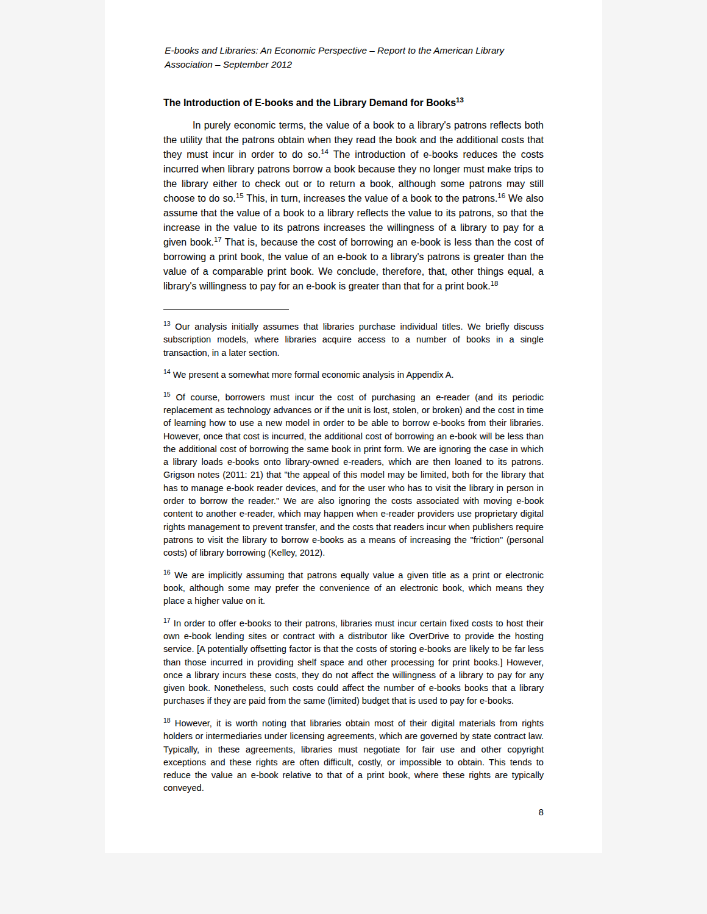E-books and Libraries: An Economic Perspective – Report to the American Library Association – September 2012
The Introduction of E-books and the Library Demand for Books13
In purely economic terms, the value of a book to a library's patrons reflects both the utility that the patrons obtain when they read the book and the additional costs that they must incur in order to do so.14 The introduction of e-books reduces the costs incurred when library patrons borrow a book because they no longer must make trips to the library either to check out or to return a book, although some patrons may still choose to do so.15 This, in turn, increases the value of a book to the patrons.16 We also assume that the value of a book to a library reflects the value to its patrons, so that the increase in the value to its patrons increases the willingness of a library to pay for a given book.17 That is, because the cost of borrowing an e-book is less than the cost of borrowing a print book, the value of an e-book to a library's patrons is greater than the value of a comparable print book. We conclude, therefore, that, other things equal, a library's willingness to pay for an e-book is greater than that for a print book.18
13 Our analysis initially assumes that libraries purchase individual titles. We briefly discuss subscription models, where libraries acquire access to a number of books in a single transaction, in a later section.
14 We present a somewhat more formal economic analysis in Appendix A.
15 Of course, borrowers must incur the cost of purchasing an e-reader (and its periodic replacement as technology advances or if the unit is lost, stolen, or broken) and the cost in time of learning how to use a new model in order to be able to borrow e-books from their libraries. However, once that cost is incurred, the additional cost of borrowing an e-book will be less than the additional cost of borrowing the same book in print form. We are ignoring the case in which a library loads e-books onto library-owned e-readers, which are then loaned to its patrons. Grigson notes (2011: 21) that "the appeal of this model may be limited, both for the library that has to manage e-book reader devices, and for the user who has to visit the library in person in order to borrow the reader." We are also ignoring the costs associated with moving e-book content to another e-reader, which may happen when e-reader providers use proprietary digital rights management to prevent transfer, and the costs that readers incur when publishers require patrons to visit the library to borrow e-books as a means of increasing the "friction" (personal costs) of library borrowing (Kelley, 2012).
16 We are implicitly assuming that patrons equally value a given title as a print or electronic book, although some may prefer the convenience of an electronic book, which means they place a higher value on it.
17 In order to offer e-books to their patrons, libraries must incur certain fixed costs to host their own e-book lending sites or contract with a distributor like OverDrive to provide the hosting service. [A potentially offsetting factor is that the costs of storing e-books are likely to be far less than those incurred in providing shelf space and other processing for print books.] However, once a library incurs these costs, they do not affect the willingness of a library to pay for any given book. Nonetheless, such costs could affect the number of e-books books that a library purchases if they are paid from the same (limited) budget that is used to pay for e-books.
18 However, it is worth noting that libraries obtain most of their digital materials from rights holders or intermediaries under licensing agreements, which are governed by state contract law. Typically, in these agreements, libraries must negotiate for fair use and other copyright exceptions and these rights are often difficult, costly, or impossible to obtain. This tends to reduce the value an e-book relative to that of a print book, where these rights are typically conveyed.
8